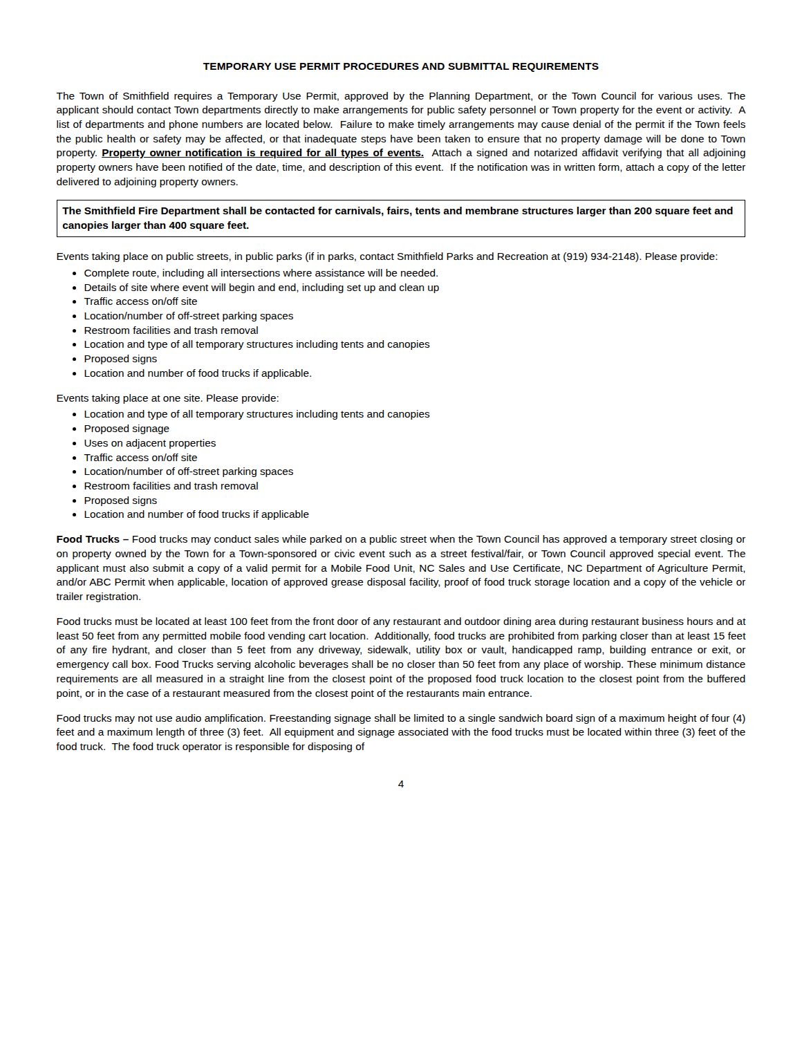TEMPORARY USE PERMIT PROCEDURES AND SUBMITTAL REQUIREMENTS
The Town of Smithfield requires a Temporary Use Permit, approved by the Planning Department, or the Town Council for various uses. The applicant should contact Town departments directly to make arrangements for public safety personnel or Town property for the event or activity. A list of departments and phone numbers are located below. Failure to make timely arrangements may cause denial of the permit if the Town feels the public health or safety may be affected, or that inadequate steps have been taken to ensure that no property damage will be done to Town property. Property owner notification is required for all types of events. Attach a signed and notarized affidavit verifying that all adjoining property owners have been notified of the date, time, and description of this event. If the notification was in written form, attach a copy of the letter delivered to adjoining property owners.
The Smithfield Fire Department shall be contacted for carnivals, fairs, tents and membrane structures larger than 200 square feet and canopies larger than 400 square feet.
Events taking place on public streets, in public parks (if in parks, contact Smithfield Parks and Recreation at (919) 934-2148). Please provide:
Complete route, including all intersections where assistance will be needed.
Details of site where event will begin and end, including set up and clean up
Traffic access on/off site
Location/number of off-street parking spaces
Restroom facilities and trash removal
Location and type of all temporary structures including tents and canopies
Proposed signs
Location and number of food trucks if applicable.
Events taking place at one site. Please provide:
Location and type of all temporary structures including tents and canopies
Proposed signage
Uses on adjacent properties
Traffic access on/off site
Location/number of off-street parking spaces
Restroom facilities and trash removal
Proposed signs
Location and number of food trucks if applicable
Food Trucks – Food trucks may conduct sales while parked on a public street when the Town Council has approved a temporary street closing or on property owned by the Town for a Town-sponsored or civic event such as a street festival/fair, or Town Council approved special event. The applicant must also submit a copy of a valid permit for a Mobile Food Unit, NC Sales and Use Certificate, NC Department of Agriculture Permit, and/or ABC Permit when applicable, location of approved grease disposal facility, proof of food truck storage location and a copy of the vehicle or trailer registration.
Food trucks must be located at least 100 feet from the front door of any restaurant and outdoor dining area during restaurant business hours and at least 50 feet from any permitted mobile food vending cart location. Additionally, food trucks are prohibited from parking closer than at least 15 feet of any fire hydrant, and closer than 5 feet from any driveway, sidewalk, utility box or vault, handicapped ramp, building entrance or exit, or emergency call box. Food Trucks serving alcoholic beverages shall be no closer than 50 feet from any place of worship. These minimum distance requirements are all measured in a straight line from the closest point of the proposed food truck location to the closest point from the buffered point, or in the case of a restaurant measured from the closest point of the restaurants main entrance.
Food trucks may not use audio amplification. Freestanding signage shall be limited to a single sandwich board sign of a maximum height of four (4) feet and a maximum length of three (3) feet. All equipment and signage associated with the food trucks must be located within three (3) feet of the food truck. The food truck operator is responsible for disposing of
4